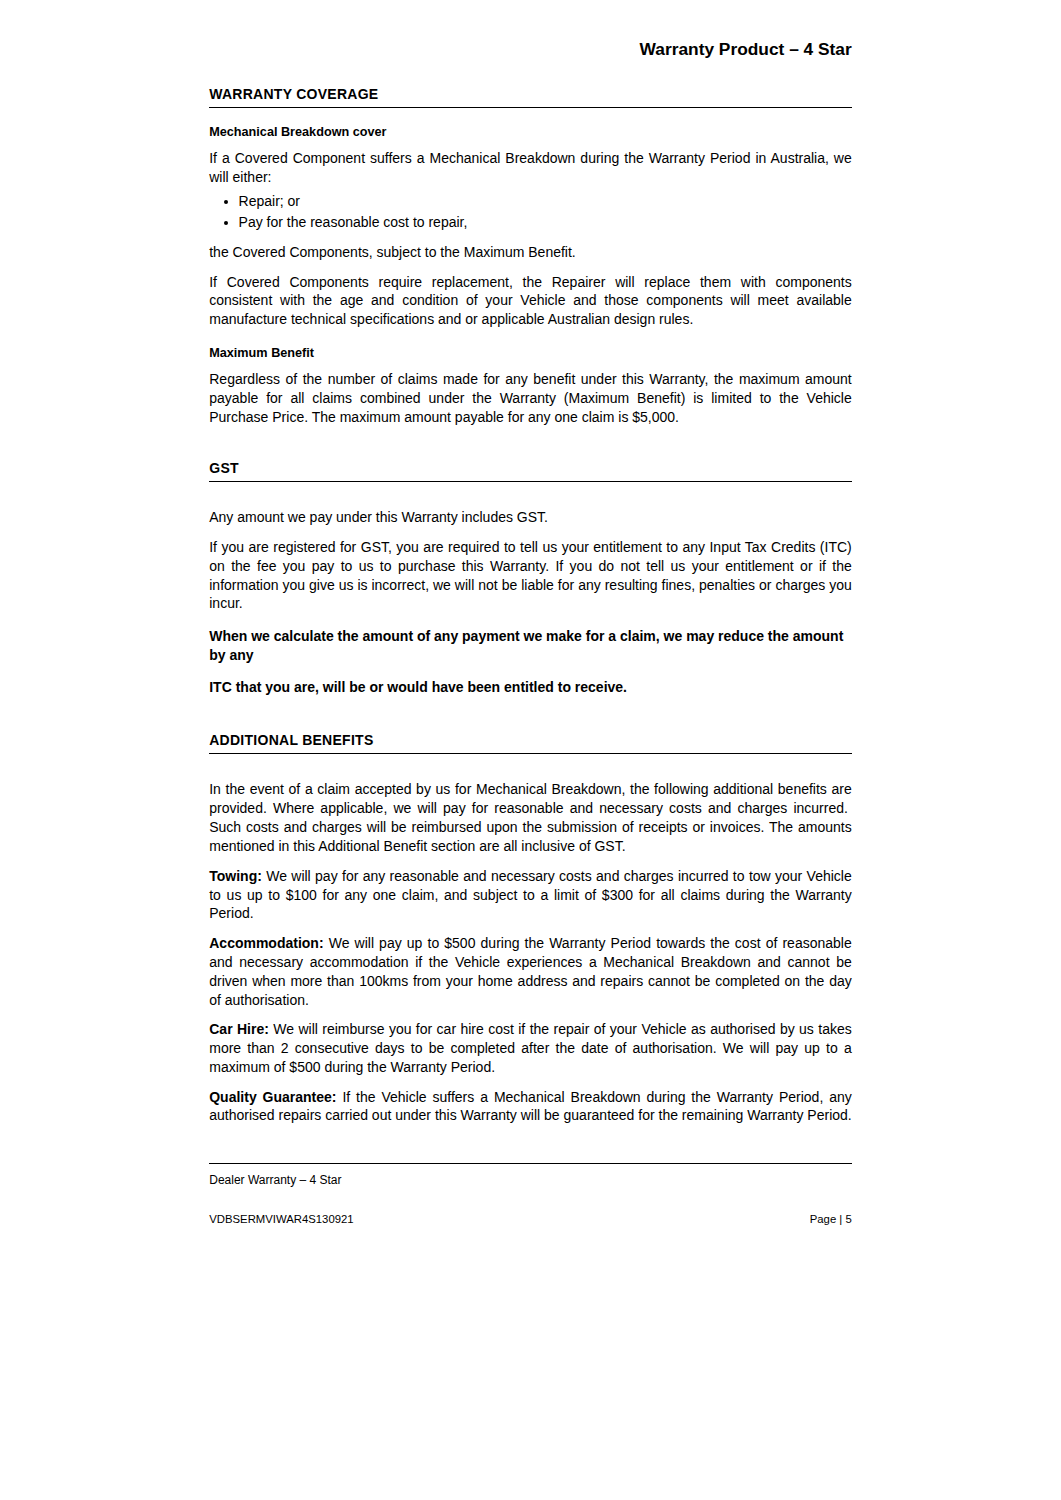Warranty Product – 4 Star
WARRANTY COVERAGE
Mechanical Breakdown cover
If a Covered Component suffers a Mechanical Breakdown during the Warranty Period in Australia, we will either:
Repair; or
Pay for the reasonable cost to repair,
the Covered Components, subject to the Maximum Benefit.
If Covered Components require replacement, the Repairer will replace them with components consistent with the age and condition of your Vehicle and those components will meet available manufacture technical specifications and or applicable Australian design rules.
Maximum Benefit
Regardless of the number of claims made for any benefit under this Warranty, the maximum amount payable for all claims combined under the Warranty (Maximum Benefit) is limited to the Vehicle Purchase Price. The maximum amount payable for any one claim is $5,000.
GST
Any amount we pay under this Warranty includes GST.
If you are registered for GST, you are required to tell us your entitlement to any Input Tax Credits (ITC) on the fee you pay to us to purchase this Warranty. If you do not tell us your entitlement or if the information you give us is incorrect, we will not be liable for any resulting fines, penalties or charges you incur.
When we calculate the amount of any payment we make for a claim, we may reduce the amount by any
ITC that you are, will be or would have been entitled to receive.
ADDITIONAL BENEFITS
In the event of a claim accepted by us for Mechanical Breakdown, the following additional benefits are provided. Where applicable, we will pay for reasonable and necessary costs and charges incurred. Such costs and charges will be reimbursed upon the submission of receipts or invoices. The amounts mentioned in this Additional Benefit section are all inclusive of GST.
Towing: We will pay for any reasonable and necessary costs and charges incurred to tow your Vehicle to us up to $100 for any one claim, and subject to a limit of $300 for all claims during the Warranty Period.
Accommodation: We will pay up to $500 during the Warranty Period towards the cost of reasonable and necessary accommodation if the Vehicle experiences a Mechanical Breakdown and cannot be driven when more than 100kms from your home address and repairs cannot be completed on the day of authorisation.
Car Hire: We will reimburse you for car hire cost if the repair of your Vehicle as authorised by us takes more than 2 consecutive days to be completed after the date of authorisation. We will pay up to a maximum of $500 during the Warranty Period.
Quality Guarantee: If the Vehicle suffers a Mechanical Breakdown during the Warranty Period, any authorised repairs carried out under this Warranty will be guaranteed for the remaining Warranty Period.
Dealer Warranty – 4 Star
VDBSERMVIWAR4S130921 Page | 5